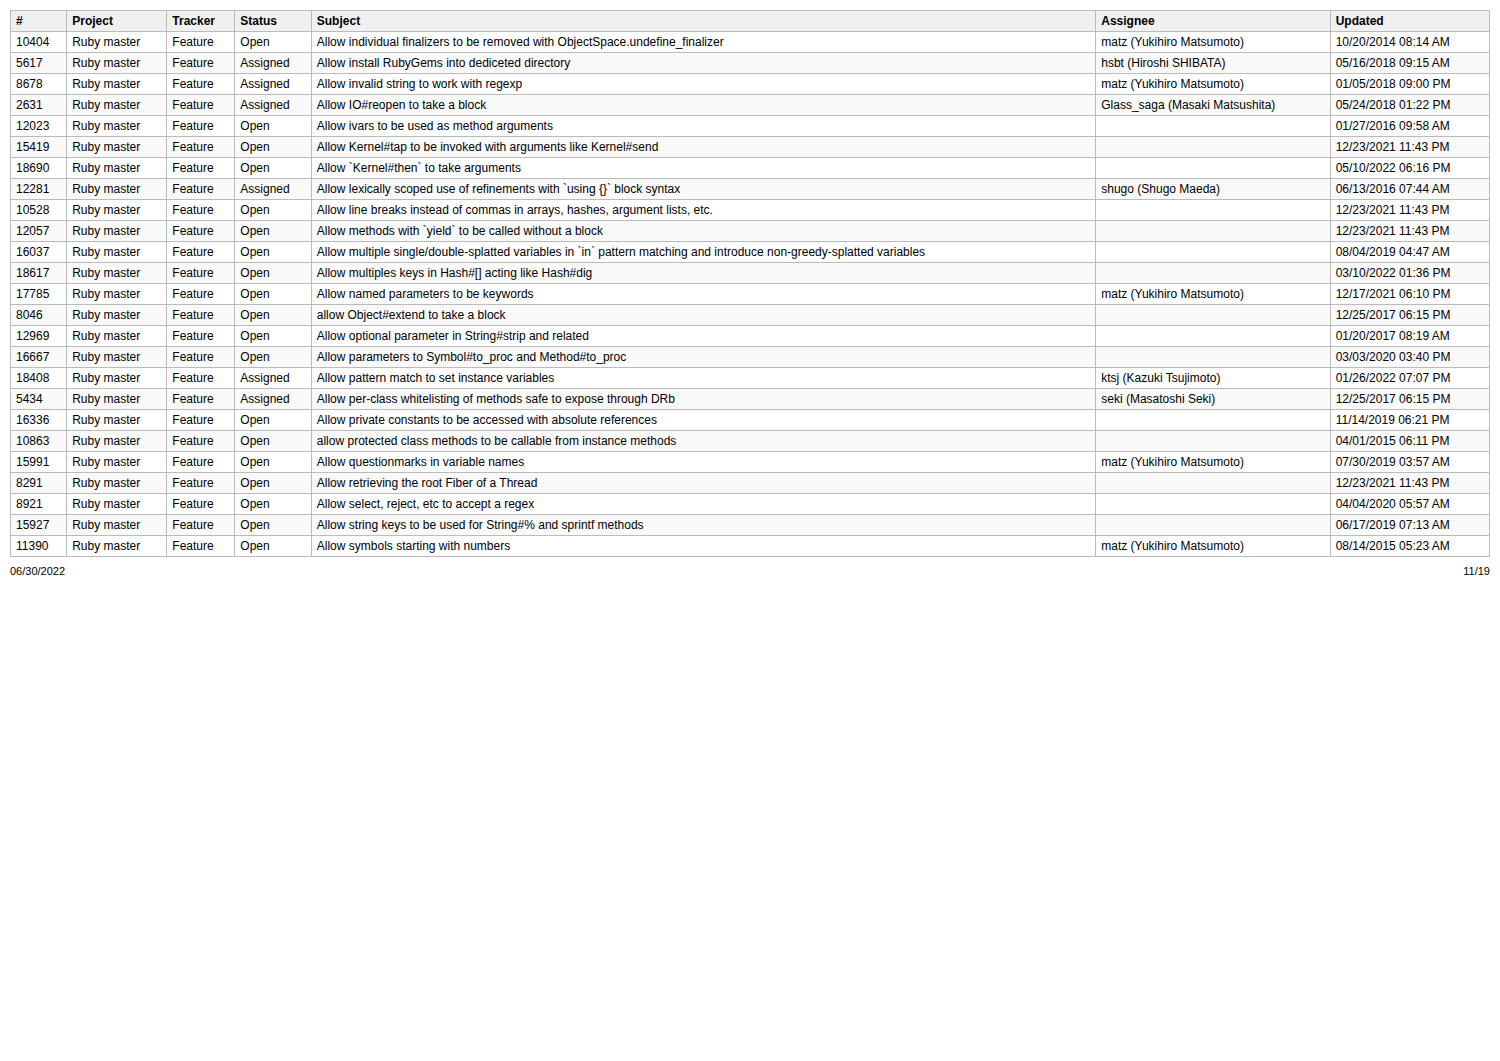| # | Project | Tracker | Status | Subject | Assignee | Updated |
| --- | --- | --- | --- | --- | --- | --- |
| 10404 | Ruby master | Feature | Open | Allow individual finalizers to be removed with ObjectSpace.undefine_finalizer | matz (Yukihiro Matsumoto) | 10/20/2014 08:14 AM |
| 5617 | Ruby master | Feature | Assigned | Allow install RubyGems into dediceted directory | hsbt (Hiroshi SHIBATA) | 05/16/2018 09:15 AM |
| 8678 | Ruby master | Feature | Assigned | Allow invalid string to work with regexp | matz (Yukihiro Matsumoto) | 01/05/2018 09:00 PM |
| 2631 | Ruby master | Feature | Assigned | Allow IO#reopen to take a block | Glass_saga (Masaki Matsushita) | 05/24/2018 01:22 PM |
| 12023 | Ruby master | Feature | Open | Allow ivars to be used as method arguments | | 01/27/2016 09:58 AM |
| 15419 | Ruby master | Feature | Open | Allow Kernel#tap to be invoked with arguments like Kernel#send | | 12/23/2021 11:43 PM |
| 18690 | Ruby master | Feature | Open | Allow `Kernel#then` to take arguments | | 05/10/2022 06:16 PM |
| 12281 | Ruby master | Feature | Assigned | Allow lexically scoped use of refinements with `using {}` block syntax | shugo (Shugo Maeda) | 06/13/2016 07:44 AM |
| 10528 | Ruby master | Feature | Open | Allow line breaks instead of commas in arrays, hashes, argument lists, etc. | | 12/23/2021 11:43 PM |
| 12057 | Ruby master | Feature | Open | Allow methods with `yield` to be called without a block | | 12/23/2021 11:43 PM |
| 16037 | Ruby master | Feature | Open | Allow multiple single/double-splatted variables in `in` pattern matching and introduce non-greedy-splatted variables | | 08/04/2019 04:47 AM |
| 18617 | Ruby master | Feature | Open | Allow multiples keys in Hash#[] acting like Hash#dig | | 03/10/2022 01:36 PM |
| 17785 | Ruby master | Feature | Open | Allow named parameters to be keywords | matz (Yukihiro Matsumoto) | 12/17/2021 06:10 PM |
| 8046 | Ruby master | Feature | Open | allow Object#extend to take a block | | 12/25/2017 06:15 PM |
| 12969 | Ruby master | Feature | Open | Allow optional parameter in String#strip and related | | 01/20/2017 08:19 AM |
| 16667 | Ruby master | Feature | Open | Allow parameters to Symbol#to_proc and Method#to_proc | | 03/03/2020 03:40 PM |
| 18408 | Ruby master | Feature | Assigned | Allow pattern match to set instance variables | ktsj (Kazuki Tsujimoto) | 01/26/2022 07:07 PM |
| 5434 | Ruby master | Feature | Assigned | Allow per-class whitelisting of methods safe to expose through DRb | seki (Masatoshi Seki) | 12/25/2017 06:15 PM |
| 16336 | Ruby master | Feature | Open | Allow private constants to be accessed with absolute references | | 11/14/2019 06:21 PM |
| 10863 | Ruby master | Feature | Open | allow protected class methods to be callable from instance methods | | 04/01/2015 06:11 PM |
| 15991 | Ruby master | Feature | Open | Allow questionmarks in variable names | matz (Yukihiro Matsumoto) | 07/30/2019 03:57 AM |
| 8291 | Ruby master | Feature | Open | Allow retrieving the root Fiber of a Thread | | 12/23/2021 11:43 PM |
| 8921 | Ruby master | Feature | Open | Allow select, reject, etc to accept a regex | | 04/04/2020 05:57 AM |
| 15927 | Ruby master | Feature | Open | Allow string keys to be used for String#% and sprintf methods | | 06/17/2019 07:13 AM |
| 11390 | Ruby master | Feature | Open | Allow symbols starting with numbers | matz (Yukihiro Matsumoto) | 08/14/2015 05:23 AM |
06/30/2022 11/19